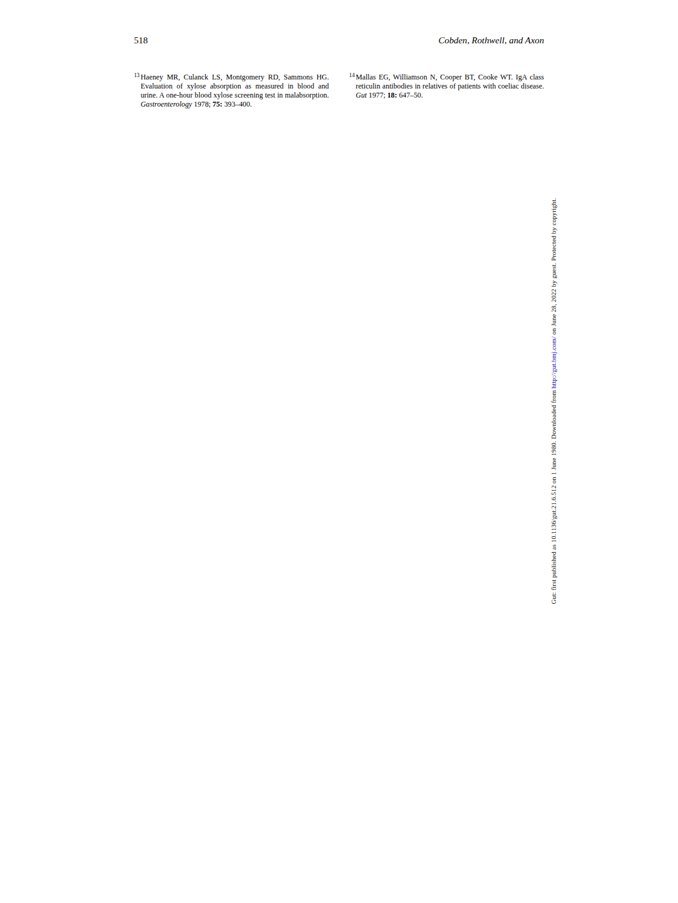518 Cobden, Rothwell, and Axon
13 Haeney MR, Culanck LS, Montgomery RD, Sammons HG. Evaluation of xylose absorption as measured in blood and urine. A one-hour blood xylose screening test in malabsorption. Gastroenterology 1978; 75: 393–400.
14 Mallas EG, Williamson N, Cooper BT, Cooke WT. IgA class reticulin antibodies in relatives of patients with coeliac disease. Gut 1977; 18: 647–50.
Gut: first published as 10.1136/gut.21.6.512 on 1 June 1980. Downloaded from http://gut.bmj.com/ on June 28, 2022 by guest. Protected by copyright.